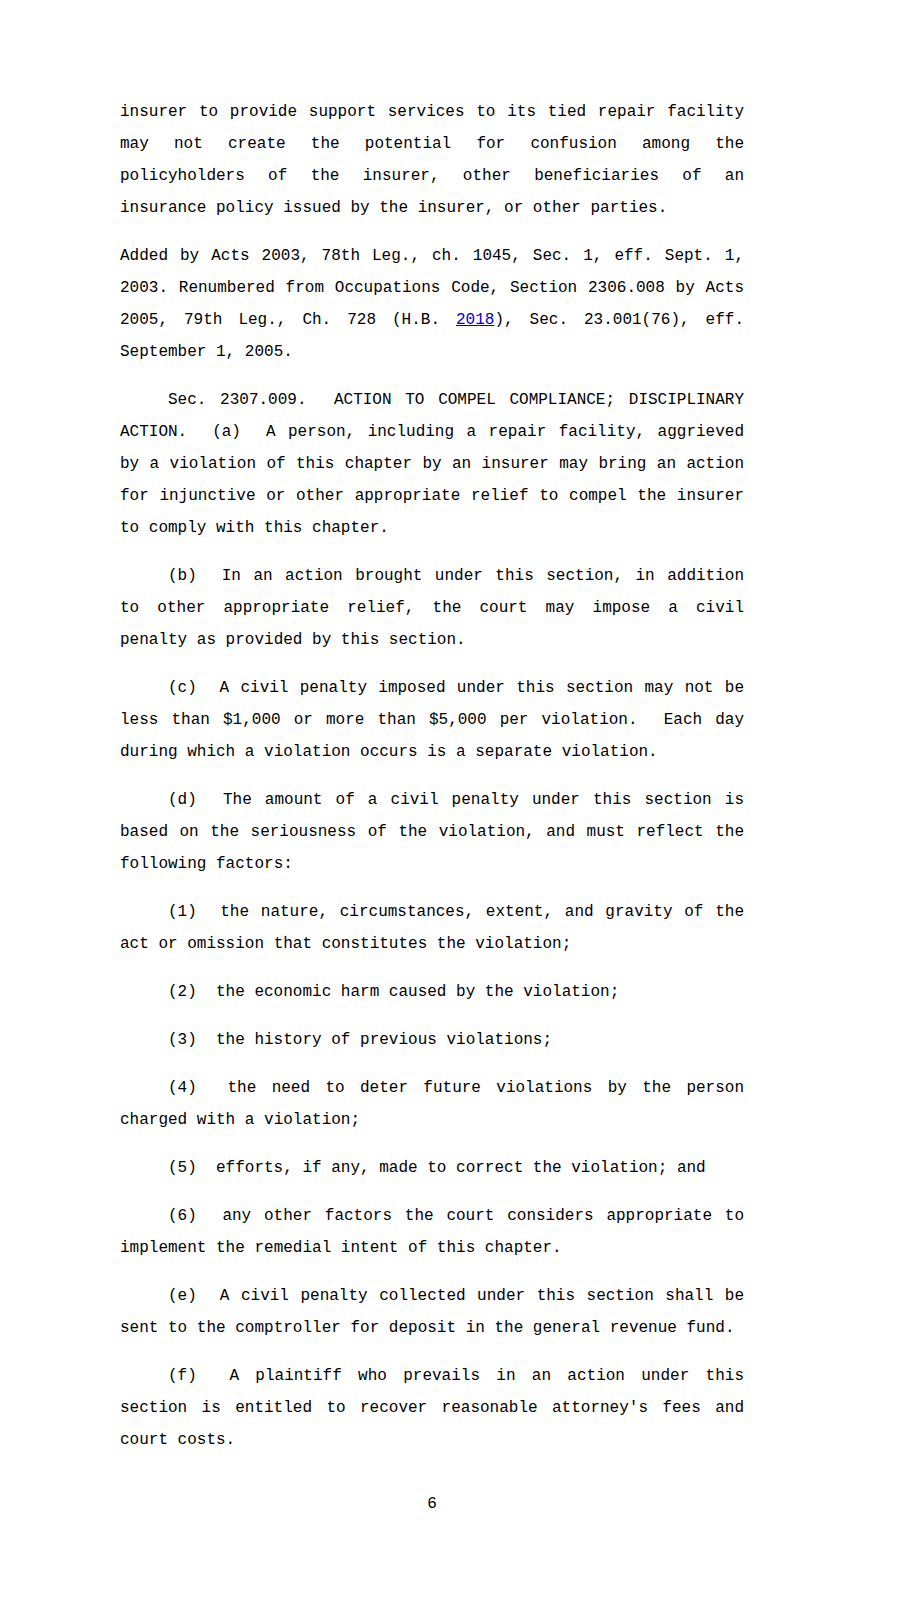insurer to provide support services to its tied repair facility may not create the potential for confusion among the policyholders of the insurer, other beneficiaries of an insurance policy issued by the insurer, or other parties.
Added by Acts 2003, 78th Leg., ch. 1045, Sec. 1, eff. Sept. 1, 2003. Renumbered from Occupations Code, Section 2306.008 by Acts 2005, 79th Leg., Ch. 728 (H.B. 2018), Sec. 23.001(76), eff. September 1, 2005.
Sec. 2307.009. ACTION TO COMPEL COMPLIANCE; DISCIPLINARY ACTION. (a) A person, including a repair facility, aggrieved by a violation of this chapter by an insurer may bring an action for injunctive or other appropriate relief to compel the insurer to comply with this chapter.
(b) In an action brought under this section, in addition to other appropriate relief, the court may impose a civil penalty as provided by this section.
(c) A civil penalty imposed under this section may not be less than $1,000 or more than $5,000 per violation. Each day during which a violation occurs is a separate violation.
(d) The amount of a civil penalty under this section is based on the seriousness of the violation, and must reflect the following factors:
(1) the nature, circumstances, extent, and gravity of the act or omission that constitutes the violation;
(2) the economic harm caused by the violation;
(3) the history of previous violations;
(4) the need to deter future violations by the person charged with a violation;
(5) efforts, if any, made to correct the violation; and
(6) any other factors the court considers appropriate to implement the remedial intent of this chapter.
(e) A civil penalty collected under this section shall be sent to the comptroller for deposit in the general revenue fund.
(f) A plaintiff who prevails in an action under this section is entitled to recover reasonable attorney's fees and court costs.
6